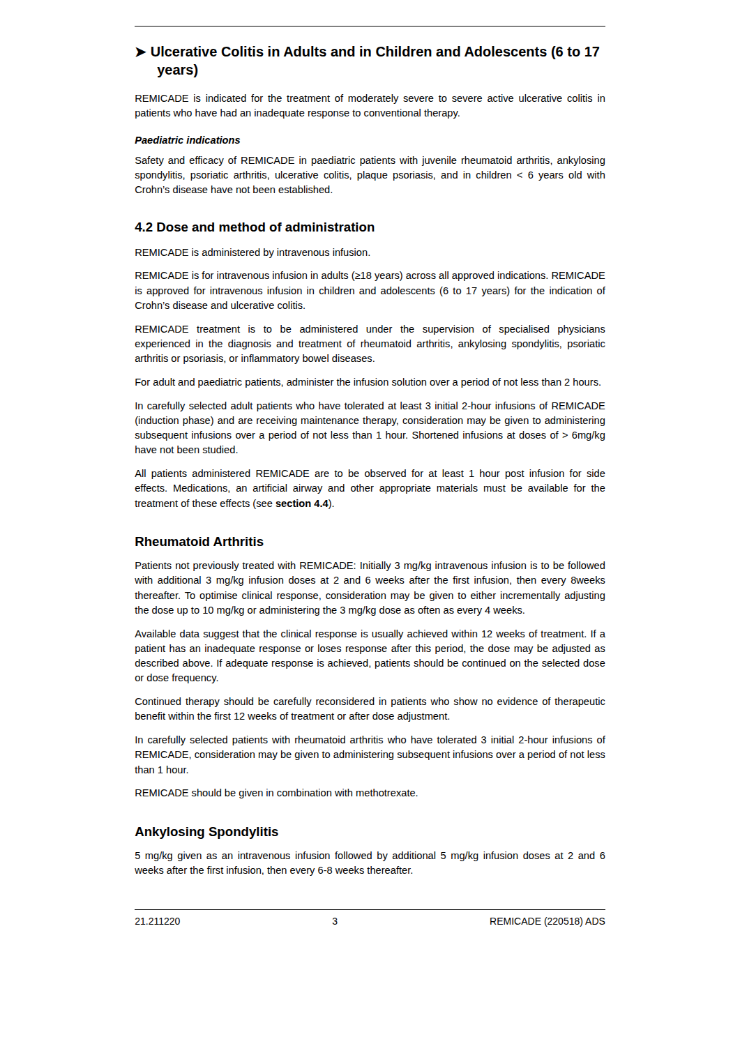➤ Ulcerative Colitis in Adults and in Children and Adolescents (6 to 17 years)
REMICADE is indicated for the treatment of moderately severe to severe active ulcerative colitis in patients who have had an inadequate response to conventional therapy.
Paediatric indications
Safety and efficacy of REMICADE in paediatric patients with juvenile rheumatoid arthritis, ankylosing spondylitis, psoriatic arthritis, ulcerative colitis, plaque psoriasis, and in children < 6 years old with Crohn’s disease have not been established.
4.2 Dose and method of administration
REMICADE is administered by intravenous infusion.
REMICADE is for intravenous infusion in adults (≥18 years) across all approved indications. REMICADE is approved for intravenous infusion in children and adolescents (6 to 17 years) for the indication of Crohn’s disease and ulcerative colitis.
REMICADE treatment is to be administered under the supervision of specialised physicians experienced in the diagnosis and treatment of rheumatoid arthritis, ankylosing spondylitis, psoriatic arthritis or psoriasis, or inflammatory bowel diseases.
For adult and paediatric patients, administer the infusion solution over a period of not less than 2 hours.
In carefully selected adult patients who have tolerated at least 3 initial 2-hour infusions of REMICADE (induction phase) and are receiving maintenance therapy, consideration may be given to administering subsequent infusions over a period of not less than 1 hour. Shortened infusions at doses of > 6mg/kg have not been studied.
All patients administered REMICADE are to be observed for at least 1 hour post infusion for side effects. Medications, an artificial airway and other appropriate materials must be available for the treatment of these effects (see section 4.4).
Rheumatoid Arthritis
Patients not previously treated with REMICADE: Initially 3 mg/kg intravenous infusion is to be followed with additional 3 mg/kg infusion doses at 2 and 6 weeks after the first infusion, then every 8weeks thereafter. To optimise clinical response, consideration may be given to either incrementally adjusting the dose up to 10 mg/kg or administering the 3 mg/kg dose as often as every 4 weeks.
Available data suggest that the clinical response is usually achieved within 12 weeks of treatment. If a patient has an inadequate response or loses response after this period, the dose may be adjusted as described above. If adequate response is achieved, patients should be continued on the selected dose or dose frequency.
Continued therapy should be carefully reconsidered in patients who show no evidence of therapeutic benefit within the first 12 weeks of treatment or after dose adjustment.
In carefully selected patients with rheumatoid arthritis who have tolerated 3 initial 2-hour infusions of REMICADE, consideration may be given to administering subsequent infusions over a period of not less than 1 hour.
REMICADE should be given in combination with methotrexate.
Ankylosing Spondylitis
5 mg/kg given as an intravenous infusion followed by additional 5 mg/kg infusion doses at 2 and 6 weeks after the first infusion, then every 6-8 weeks thereafter.
21.211220
3
REMICADE (220518) ADS